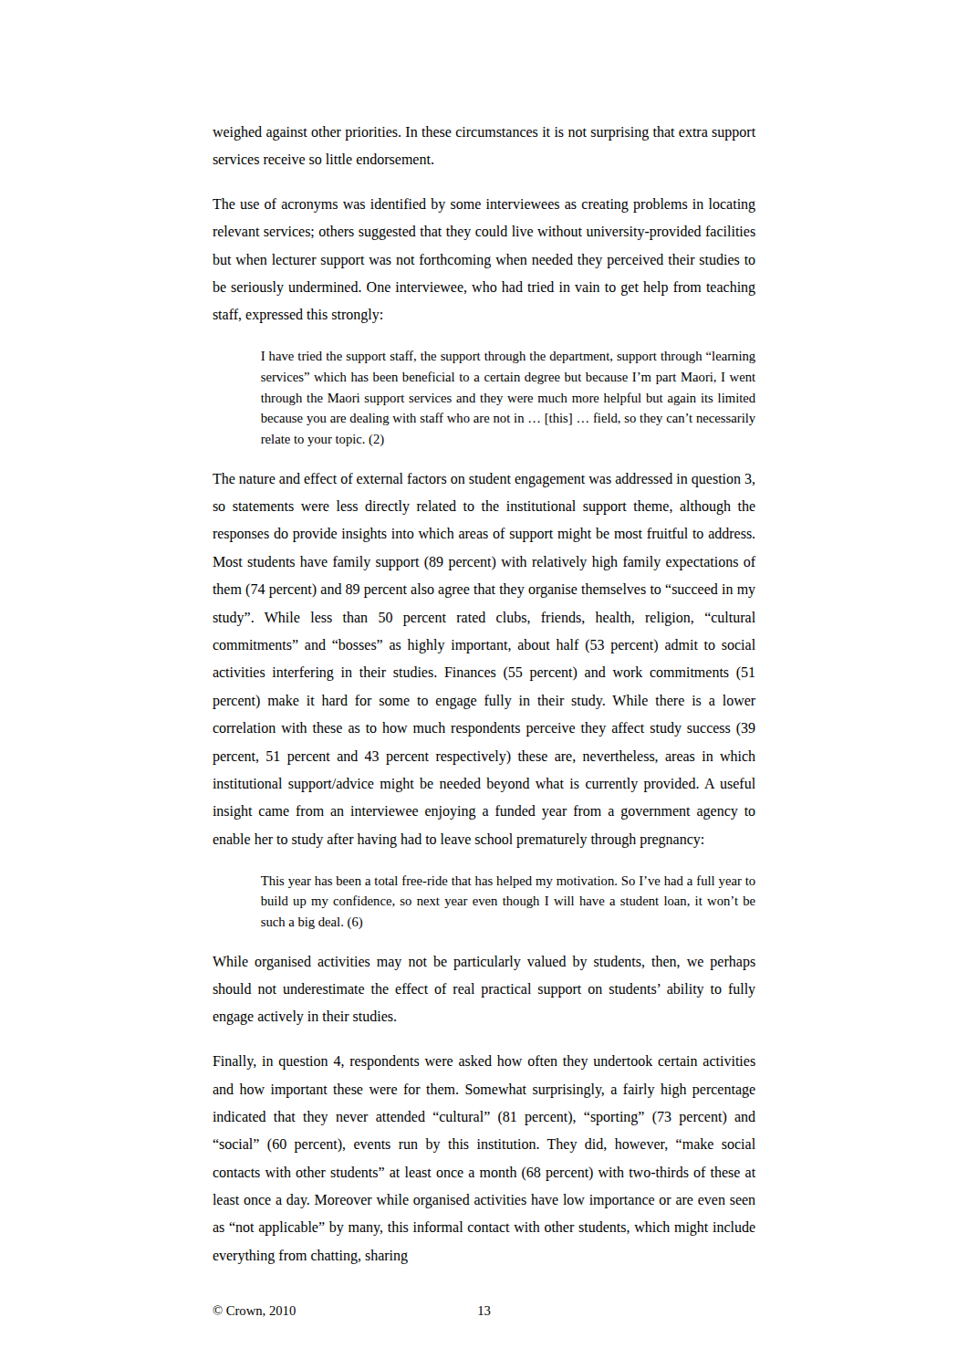weighed against other priorities. In these circumstances it is not surprising that extra support services receive so little endorsement.
The use of acronyms was identified by some interviewees as creating problems in locating relevant services; others suggested that they could live without university-provided facilities but when lecturer support was not forthcoming when needed they perceived their studies to be seriously undermined. One interviewee, who had tried in vain to get help from teaching staff, expressed this strongly:
I have tried the support staff, the support through the department, support through “learning services” which has been beneficial to a certain degree but because I’m part Maori, I went through the Maori support services and they were much more helpful but again its limited because you are dealing with staff who are not in … [this] … field, so they can’t necessarily relate to your topic. (2)
The nature and effect of external factors on student engagement was addressed in question 3, so statements were less directly related to the institutional support theme, although the responses do provide insights into which areas of support might be most fruitful to address. Most students have family support (89 percent) with relatively high family expectations of them (74 percent) and 89 percent also agree that they organise themselves to “succeed in my study”. While less than 50 percent rated clubs, friends, health, religion, “cultural commitments” and “bosses” as highly important, about half (53 percent) admit to social activities interfering in their studies. Finances (55 percent) and work commitments (51 percent) make it hard for some to engage fully in their study. While there is a lower correlation with these as to how much respondents perceive they affect study success (39 percent, 51 percent and 43 percent respectively) these are, nevertheless, areas in which institutional support/advice might be needed beyond what is currently provided. A useful insight came from an interviewee enjoying a funded year from a government agency to enable her to study after having had to leave school prematurely through pregnancy:
This year has been a total free-ride that has helped my motivation. So I’ve had a full year to build up my confidence, so next year even though I will have a student loan, it won’t be such a big deal. (6)
While organised activities may not be particularly valued by students, then, we perhaps should not underestimate the effect of real practical support on students’ ability to fully engage actively in their studies.
Finally, in question 4, respondents were asked how often they undertook certain activities and how important these were for them. Somewhat surprisingly, a fairly high percentage indicated that they never attended “cultural” (81 percent), “sporting” (73 percent) and “social” (60 percent), events run by this institution. They did, however, “make social contacts with other students” at least once a month (68 percent) with two-thirds of these at least once a day. Moreover while organised activities have low importance or are even seen as “not applicable” by many, this informal contact with other students, which might include everything from chatting, sharing
© Crown, 2010 13